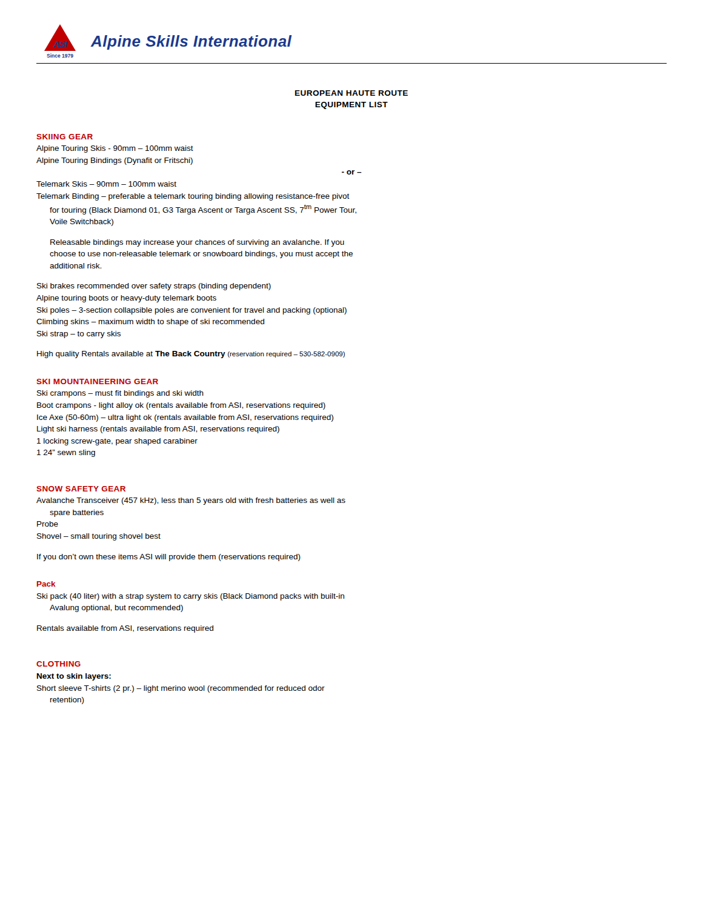ASI
Since 1979
Alpine Skills International
EUROPEAN HAUTE ROUTE
EQUIPMENT LIST
SKIING GEAR
Alpine Touring Skis - 90mm – 100mm waist
Alpine Touring Bindings (Dynafit or Fritschi)
- or –
Telemark Skis – 90mm – 100mm waist
Telemark Binding – preferable a telemark touring binding allowing resistance-free pivot
for touring (Black Diamond 01, G3 Targa Ascent or Targa Ascent SS, 7tm Power Tour,
Voile Switchback)
Releasable bindings may increase your chances of surviving an avalanche. If you
choose to use non-releasable telemark or snowboard bindings, you must accept the
additional risk.
Ski brakes recommended over safety straps (binding dependent)
Alpine touring boots or heavy-duty telemark boots
Ski poles – 3-section collapsible poles are convenient for travel and packing (optional)
Climbing skins – maximum width to shape of ski recommended
Ski strap – to carry skis
High quality Rentals available at The Back Country (reservation required – 530-582-0909)
SKI MOUNTAINEERING GEAR
Ski crampons – must fit bindings and ski width
Boot crampons - light alloy ok (rentals available from ASI, reservations required)
Ice Axe (50-60m) – ultra light ok (rentals available from ASI, reservations required)
Light ski harness (rentals available from ASI, reservations required)
1 locking screw-gate, pear shaped carabiner
1 24” sewn sling
SNOW SAFETY GEAR
Avalanche Transceiver (457 kHz), less than 5 years old with fresh batteries as well as
spare batteries
Probe
Shovel – small touring shovel best
If you don’t own these items ASI will provide them (reservations required)
Pack
Ski pack (40 liter) with a strap system to carry skis (Black Diamond packs with built-in
Avalung optional, but recommended)
Rentals available from ASI, reservations required
CLOTHING
Next to skin layers:
Short sleeve T-shirts (2 pr.) – light merino wool (recommended for reduced odor
retention)